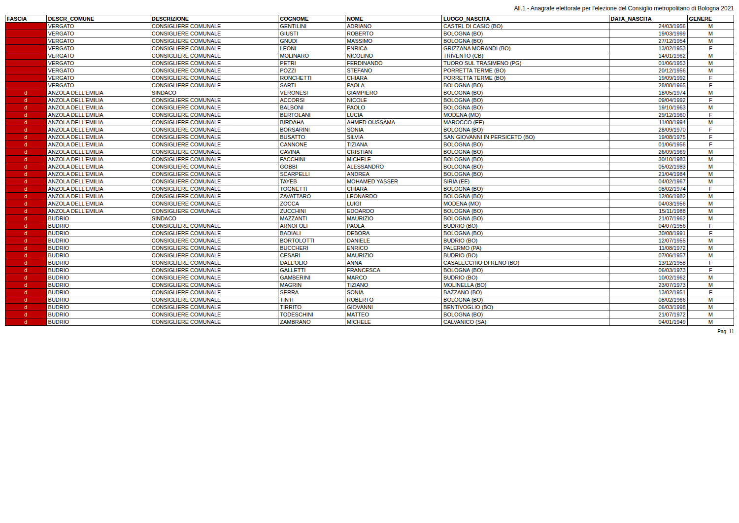All.1 - Anagrafe elettorale per l'elezione del Consiglio metropolitano di Bologna 2021
| FASCIA | DESCR_COMUNE | DESCRIZIONE | COGNOME | NOME | LUOGO_NASCITA | DATA_NASCITA | GENERE |
| --- | --- | --- | --- | --- | --- | --- | --- |
| c | VERGATO | CONSIGLIERE COMUNALE | GENTILINI | ADRIANO | CASTEL DI CASIO (BO) | 24/03/1956 | M |
| c | VERGATO | CONSIGLIERE COMUNALE | GIUSTI | ROBERTO | BOLOGNA (BO) | 19/03/1999 | M |
| c | VERGATO | CONSIGLIERE COMUNALE | GNUDI | MASSIMO | BOLOGNA (BO) | 27/12/1954 | M |
| c | VERGATO | CONSIGLIERE COMUNALE | LEONI | ENRICA | GRIZZANA MORANDI (BO) | 13/02/1953 | F |
| c | VERGATO | CONSIGLIERE COMUNALE | MOLINARO | NICOLINO | TRIVENTO (CB) | 14/01/1962 | M |
| c | VERGATO | CONSIGLIERE COMUNALE | PETRI | FERDINANDO | TUORO SUL TRASIMENO (PG) | 01/06/1953 | M |
| c | VERGATO | CONSIGLIERE COMUNALE | POZZI | STEFANO | PORRETTA TERME (BO) | 20/12/1956 | M |
| c | VERGATO | CONSIGLIERE COMUNALE | RONCHETTI | CHIARA | PORRETTA TERME (BO) | 19/09/1992 | F |
| c | VERGATO | CONSIGLIERE COMUNALE | SARTI | PAOLA | BOLOGNA (BO) | 28/08/1965 | F |
| d | ANZOLA DELL'EMILIA | SINDACO | VERONESI | GIAMPIERO | BOLOGNA (BO) | 18/05/1974 | M |
| d | ANZOLA DELL'EMILIA | CONSIGLIERE COMUNALE | ACCORSI | NICOLE | BOLOGNA (BO) | 09/04/1992 | F |
| d | ANZOLA DELL'EMILIA | CONSIGLIERE COMUNALE | BALBONI | PAOLO | BOLOGNA (BO) | 19/10/1963 | M |
| d | ANZOLA DELL'EMILIA | CONSIGLIERE COMUNALE | BERTOLANI | LUCIA | MODENA (MO) | 29/12/1960 | F |
| d | ANZOLA DELL'EMILIA | CONSIGLIERE COMUNALE | BIRDAHA | AHMED OUSSAMA | MAROCCO (EE) | 11/08/1994 | M |
| d | ANZOLA DELL'EMILIA | CONSIGLIERE COMUNALE | BORSARINI | SONIA | BOLOGNA (BO) | 28/09/1970 | F |
| d | ANZOLA DELL'EMILIA | CONSIGLIERE COMUNALE | BUSATTO | SILVIA | SAN GIOVANNI IN PERSICETO (BO) | 19/08/1975 | F |
| d | ANZOLA DELL'EMILIA | CONSIGLIERE COMUNALE | CANNONE | TIZIANA | BOLOGNA (BO) | 01/06/1956 | F |
| d | ANZOLA DELL'EMILIA | CONSIGLIERE COMUNALE | CAVINA | CRISTIAN | BOLOGNA (BO) | 26/09/1969 | M |
| d | ANZOLA DELL'EMILIA | CONSIGLIERE COMUNALE | FACCHINI | MICHELE | BOLOGNA (BO) | 30/10/1983 | M |
| d | ANZOLA DELL'EMILIA | CONSIGLIERE COMUNALE | GOBBI | ALESSANDRO | BOLOGNA (BO) | 05/02/1983 | M |
| d | ANZOLA DELL'EMILIA | CONSIGLIERE COMUNALE | SCARPELLI | ANDREA | BOLOGNA (BO) | 21/04/1984 | M |
| d | ANZOLA DELL'EMILIA | CONSIGLIERE COMUNALE | TAYEB | MOHAMED YASSER | SIRIA (EE) | 04/02/1967 | M |
| d | ANZOLA DELL'EMILIA | CONSIGLIERE COMUNALE | TOGNETTI | CHIARA | BOLOGNA (BO) | 08/02/1974 | F |
| d | ANZOLA DELL'EMILIA | CONSIGLIERE COMUNALE | ZAVATTARO | LEONARDO | BOLOGNA (BO) | 12/06/1982 | M |
| d | ANZOLA DELL'EMILIA | CONSIGLIERE COMUNALE | ZOCCA | LUIGI | MODENA (MO) | 04/03/1956 | M |
| d | ANZOLA DELL'EMILIA | CONSIGLIERE COMUNALE | ZUCCHINI | EDOARDO | BOLOGNA (BO) | 15/11/1988 | M |
| d | BUDRIO | SINDACO | MAZZANTI | MAURIZIO | BOLOGNA (BO) | 21/07/1962 | M |
| d | BUDRIO | CONSIGLIERE COMUNALE | ARNOFOLI | PAOLA | BUDRIO (BO) | 04/07/1956 | F |
| d | BUDRIO | CONSIGLIERE COMUNALE | BADIALI | DEBORA | BOLOGNA (BO) | 30/08/1991 | F |
| d | BUDRIO | CONSIGLIERE COMUNALE | BORTOLOTTI | DANIELE | BUDRIO (BO) | 12/07/1955 | M |
| d | BUDRIO | CONSIGLIERE COMUNALE | BUCCHERI | ENRICO | PALERMO (PA) | 11/08/1972 | M |
| d | BUDRIO | CONSIGLIERE COMUNALE | CESARI | MAURIZIO | BUDRIO (BO) | 07/06/1957 | M |
| d | BUDRIO | CONSIGLIERE COMUNALE | DALL'OLIO | ANNA | CASALECCHIO DI RENO (BO) | 13/12/1958 | F |
| d | BUDRIO | CONSIGLIERE COMUNALE | GALLETTI | FRANCESCA | BOLOGNA (BO) | 06/03/1973 | F |
| d | BUDRIO | CONSIGLIERE COMUNALE | GAMBERINI | MARCO | BUDRIO (BO) | 10/02/1962 | M |
| d | BUDRIO | CONSIGLIERE COMUNALE | MAGRIN | TIZIANO | MOLINELLA (BO) | 23/07/1973 | M |
| d | BUDRIO | CONSIGLIERE COMUNALE | SERRA | SONIA | BAZZANO (BO) | 13/02/1951 | F |
| d | BUDRIO | CONSIGLIERE COMUNALE | TINTI | ROBERTO | BOLOGNA (BO) | 08/02/1966 | M |
| d | BUDRIO | CONSIGLIERE COMUNALE | TIRRITO | GIOVANNI | BENTIVOGLIO (BO) | 06/03/1998 | M |
| d | BUDRIO | CONSIGLIERE COMUNALE | TODESCHINI | MATTEO | BOLOGNA (BO) | 21/07/1972 | M |
| d | BUDRIO | CONSIGLIERE COMUNALE | ZAMBRANO | MICHELE | CALVANICO (SA) | 04/01/1949 | M |
Pag. 11